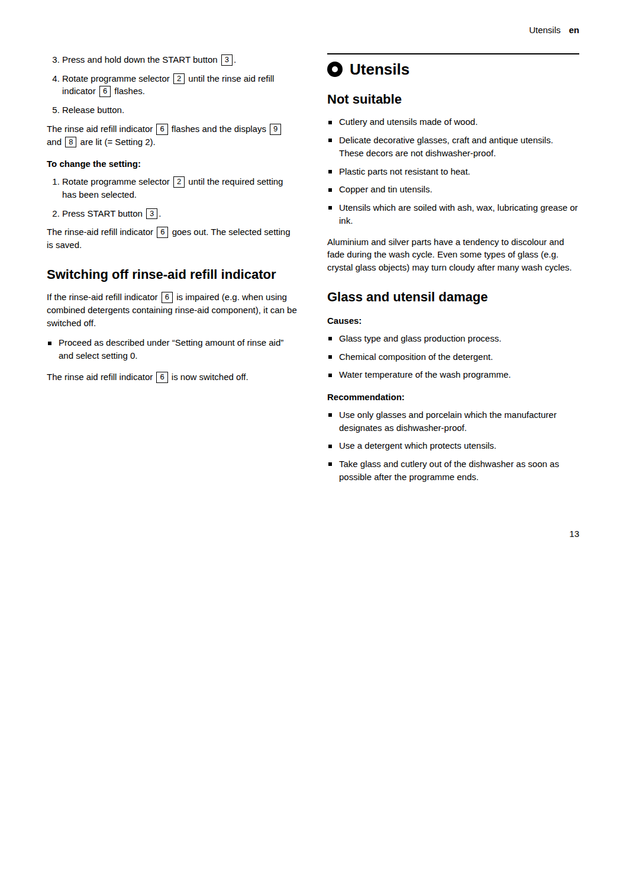Utensilsen
Press and hold down the START button 3.
Rotate programme selector 2 until the rinse aid refill indicator 6 flashes.
Release button.
The rinse aid refill indicator 6 flashes and the displays 9 and 8 are lit (= Setting 2).
To change the setting:
Rotate programme selector 2 until the required setting has been selected.
Press START button 3.
The rinse-aid refill indicator 6 goes out. The selected setting is saved.
Switching off rinse-aid refill indicator
If the rinse-aid refill indicator 6 is impaired (e.g. when using combined detergents containing rinse-aid component), it can be switched off.
Proceed as described under “Setting amount of rinse aid” and select setting 0.
The rinse aid refill indicator 6 is now switched off.
Utensils
Not suitable
Cutlery and utensils made of wood.
Delicate decorative glasses, craft and antique utensils. These decors are not dishwasher-proof.
Plastic parts not resistant to heat.
Copper and tin utensils.
Utensils which are soiled with ash, wax, lubricating grease or ink.
Aluminium and silver parts have a tendency to discolour and fade during the wash cycle. Even some types of glass (e.g. crystal glass objects) may turn cloudy after many wash cycles.
Glass and utensil damage
Causes:
Glass type and glass production process.
Chemical composition of the detergent.
Water temperature of the wash programme.
Recommendation:
Use only glasses and porcelain which the manufacturer designates as dishwasher-proof.
Use a detergent which protects utensils.
Take glass and cutlery out of the dishwasher as soon as possible after the programme ends.
13